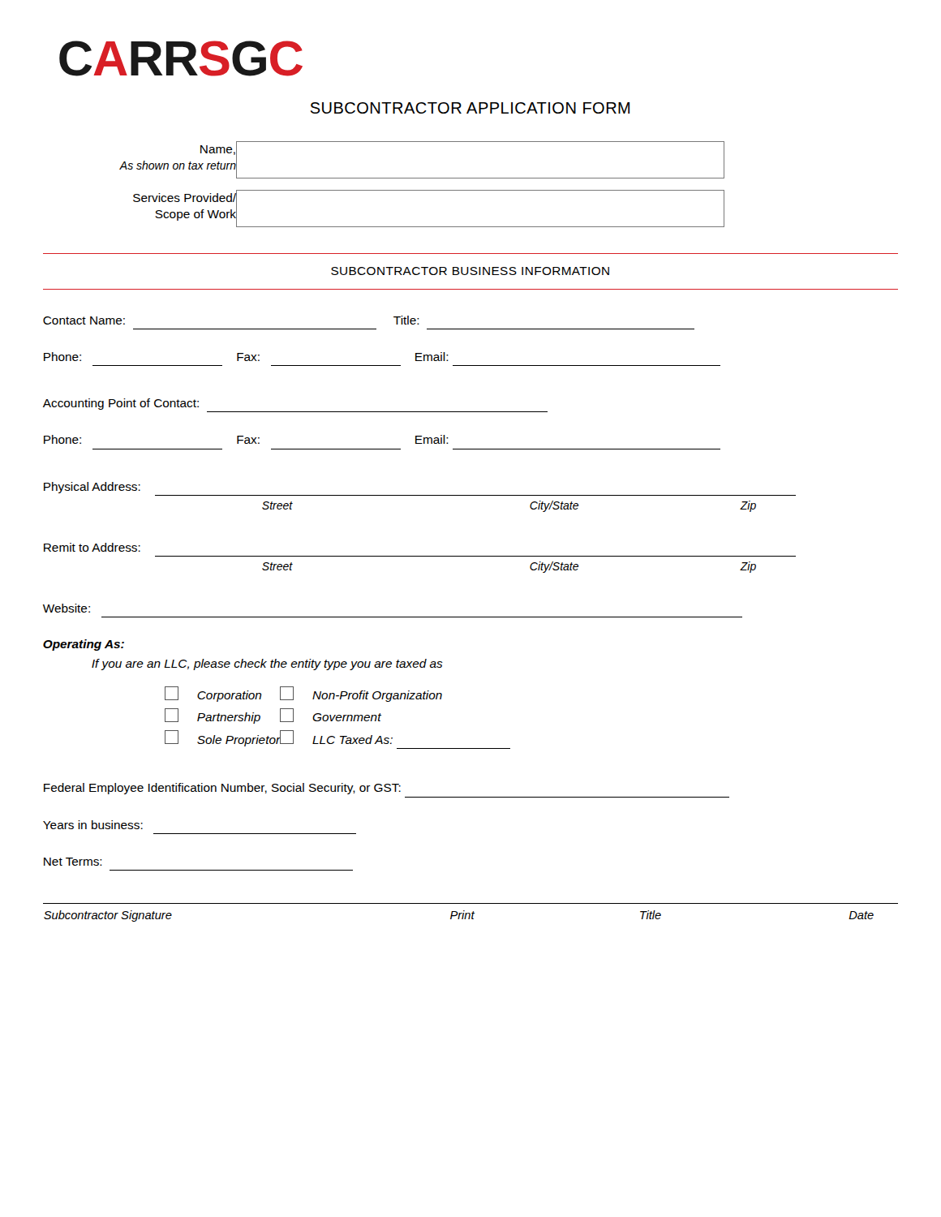CARR SGC
SUBCONTRACTOR APPLICATION FORM
| Name, As shown on tax return | |
| Services Provided/ Scope of Work | |
SUBCONTRACTOR BUSINESS INFORMATION
Contact Name: Title:
Phone: Fax: Email:
Accounting Point of Contact:
Phone: Fax: Email:
Physical Address:
Street City/State Zip
Remit to Address:
Street City/State Zip
Website:
Operating As:
If you are an LLC, please check the entity type you are taxed as
| | Corporation | | Non-Profit Organization |
| | Partnership | | Government |
| | Sole Proprietor | | LLC Taxed As: |
Federal Employee Identification Number, Social Security, or GST:
Years in business:
Net Terms:
| Subcontractor Signature | Print | Title | Date |